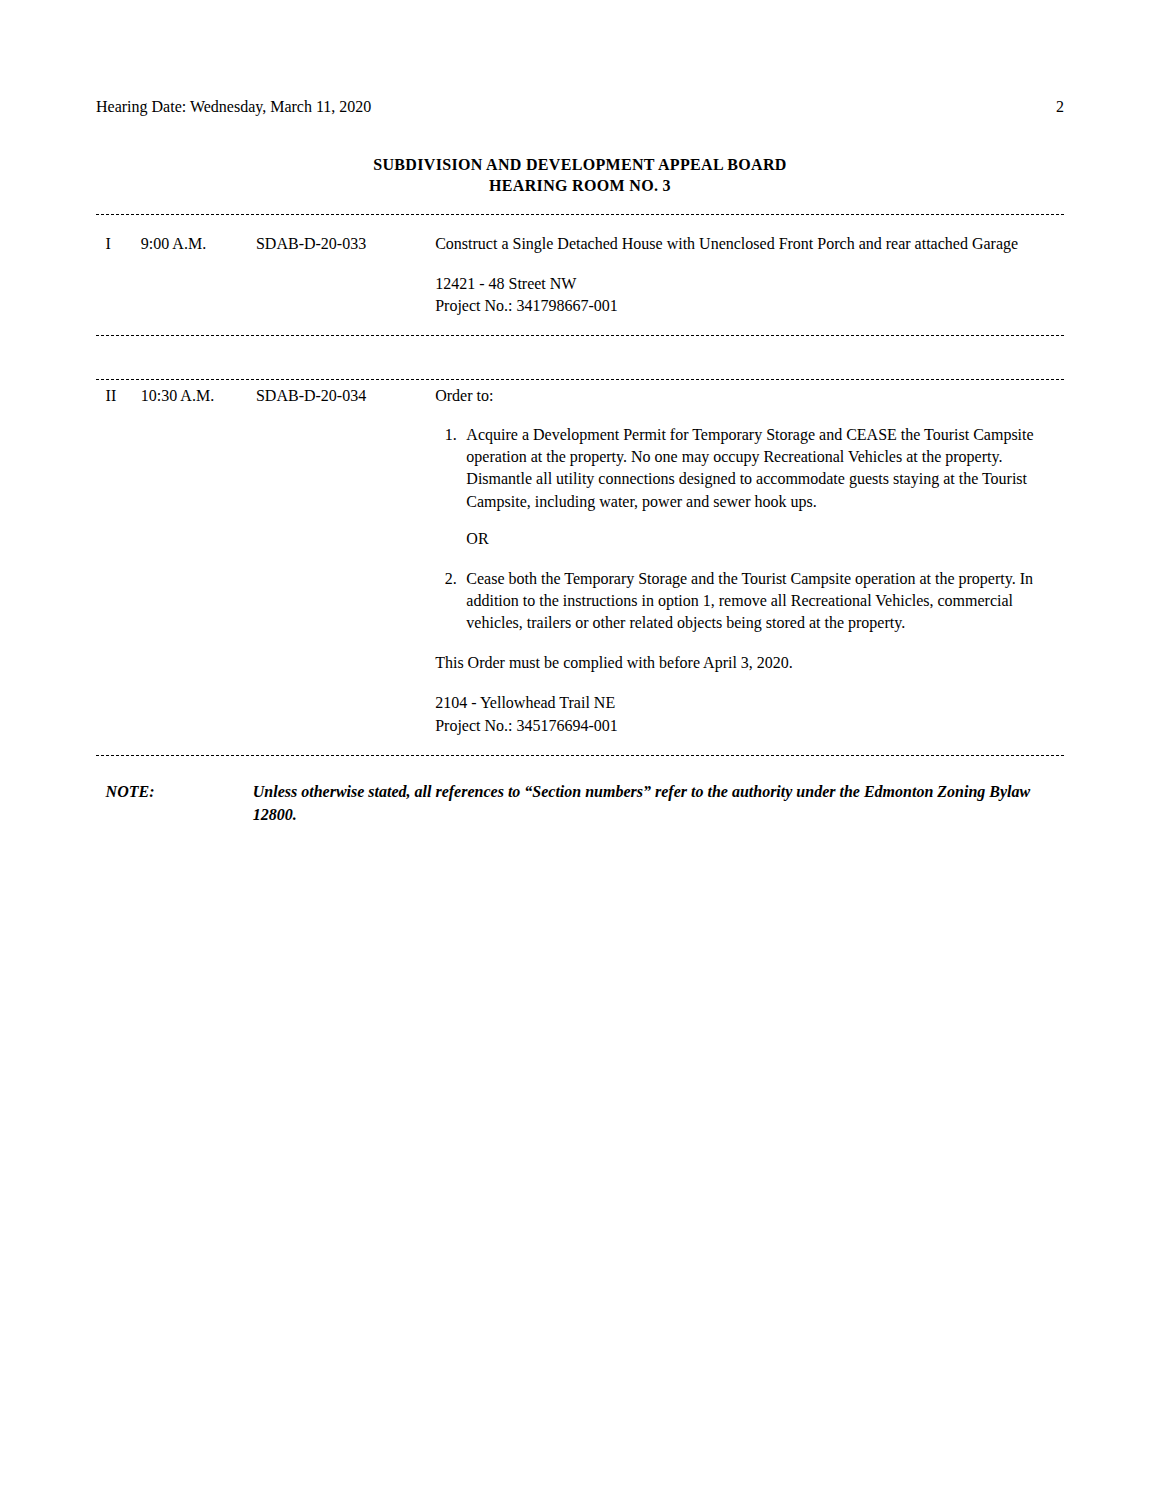Hearing Date: Wednesday, March 11, 2020
2
SUBDIVISION AND DEVELOPMENT APPEAL BOARD HEARING ROOM NO. 3
I
9:00 A.M.
SDAB-D-20-033
Construct a Single Detached House with Unenclosed Front Porch and rear attached Garage
12421 - 48 Street NW
Project No.: 341798667-001
II
10:30 A.M.
SDAB-D-20-034
Order to:
Acquire a Development Permit for Temporary Storage and CEASE the Tourist Campsite operation at the property. No one may occupy Recreational Vehicles at the property. Dismantle all utility connections designed to accommodate guests staying at the Tourist Campsite, including water, power and sewer hook ups.
OR
Cease both the Temporary Storage and the Tourist Campsite operation at the property. In addition to the instructions in option 1, remove all Recreational Vehicles, commercial vehicles, trailers or other related objects being stored at the property.
This Order must be complied with before April 3, 2020.
2104 - Yellowhead Trail NE
Project No.: 345176694-001
NOTE:
Unless otherwise stated, all references to “Section numbers” refer to the authority under the Edmonton Zoning Bylaw 12800.